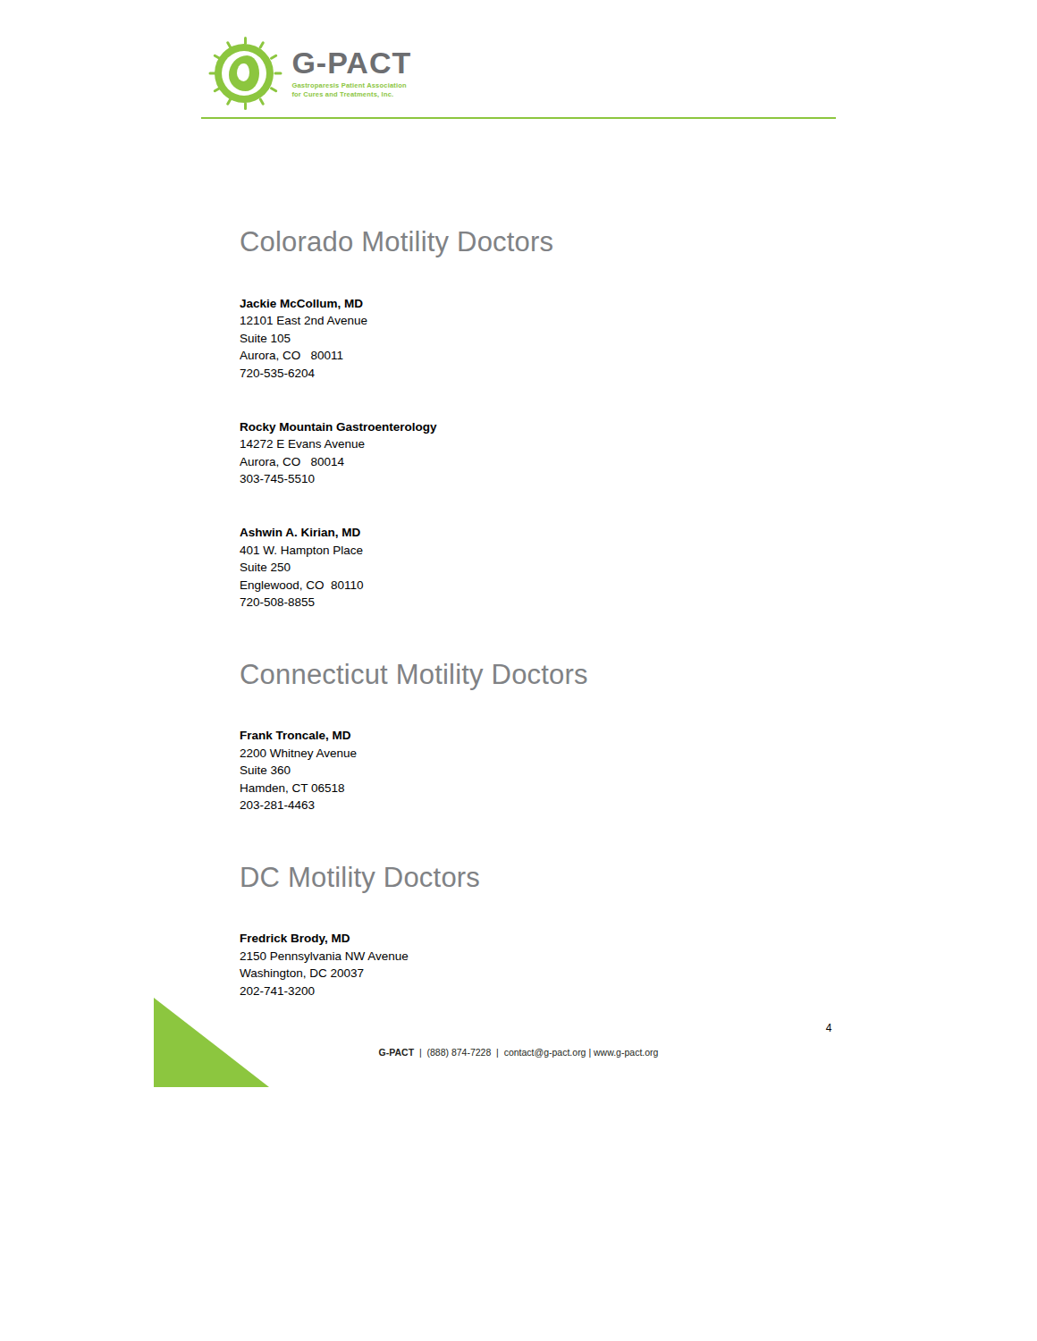G-PACT
Gastroparesis Patient Association
for Cures and Treatments, Inc.
Colorado Motility Doctors
Jackie McCollum, MD
12101 East 2nd Avenue
Suite 105
Aurora, CO 80011
720-535-6204
Rocky Mountain Gastroenterology
14272 E Evans Avenue
Aurora, CO 80014
303-745-5510
Ashwin A. Kirian, MD
401 W. Hampton Place
Suite 250
Englewood, CO 80110
720-508-8855
Connecticut Motility Doctors
Frank Troncale, MD
2200 Whitney Avenue
Suite 360
Hamden, CT 06518
203-281-4463
DC Motility Doctors
Fredrick Brody, MD
2150 Pennsylvania NW Avenue
Washington, DC 20037
202-741-3200
4
G-PACT | (888) 874-7228 | contact@g-pact.org | www.g-pact.org